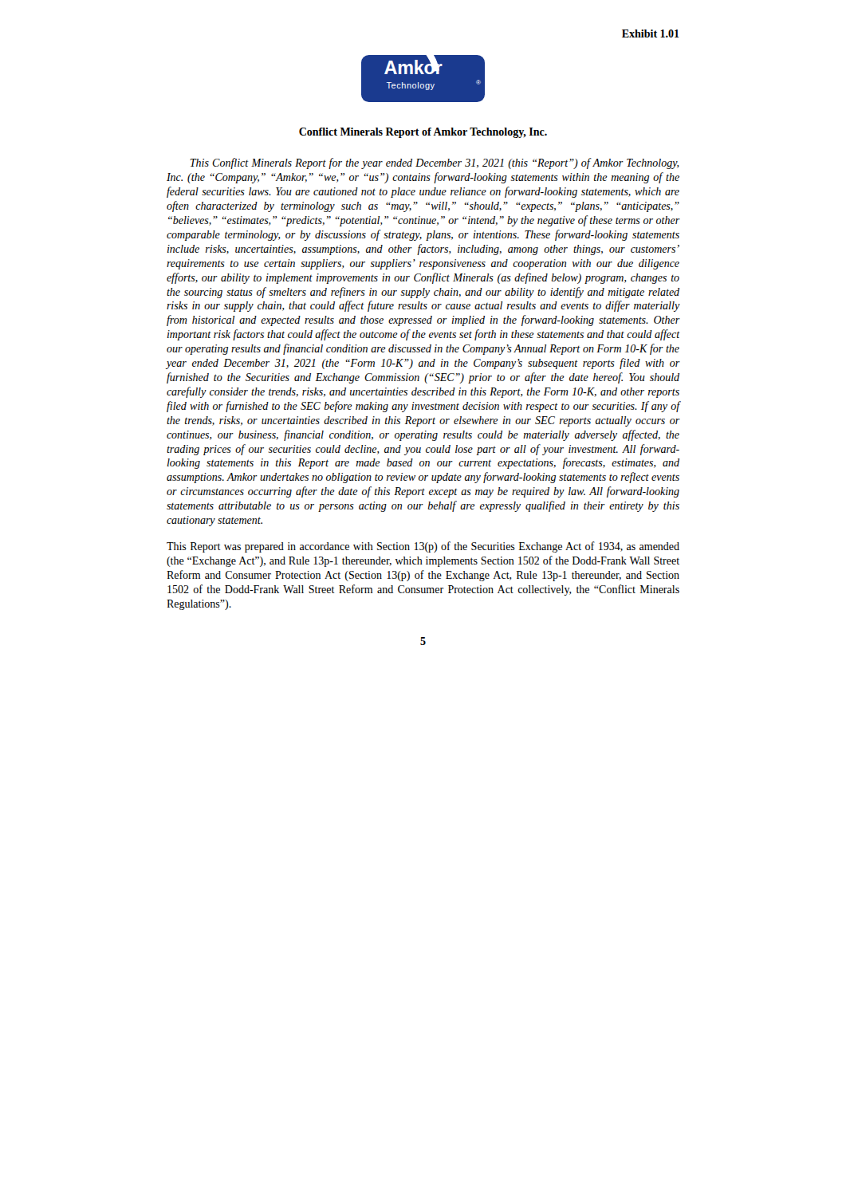Exhibit 1.01
Amkor Technology ®
Conflict Minerals Report of Amkor Technology, Inc.
This Conflict Minerals Report for the year ended December 31, 2021 (this “Report”) of Amkor Technology, Inc. (the “Company,” “Amkor,” “we,” or “us”) contains forward-looking statements within the meaning of the federal securities laws. You are cautioned not to place undue reliance on forward-looking statements, which are often characterized by terminology such as “may,” “will,” “should,” “expects,” “plans,” “anticipates,” “believes,” “estimates,” “predicts,” “potential,” “continue,” or “intend,” by the negative of these terms or other comparable terminology, or by discussions of strategy, plans, or intentions. These forward-looking statements include risks, uncertainties, assumptions, and other factors, including, among other things, our customers’ requirements to use certain suppliers, our suppliers’ responsiveness and cooperation with our due diligence efforts, our ability to implement improvements in our Conflict Minerals (as defined below) program, changes to the sourcing status of smelters and refiners in our supply chain, and our ability to identify and mitigate related risks in our supply chain, that could affect future results or cause actual results and events to differ materially from historical and expected results and those expressed or implied in the forward-looking statements. Other important risk factors that could affect the outcome of the events set forth in these statements and that could affect our operating results and financial condition are discussed in the Company’s Annual Report on Form 10-K for the year ended December 31, 2021 (the “Form 10-K”) and in the Company’s subsequent reports filed with or furnished to the Securities and Exchange Commission (“SEC”) prior to or after the date hereof. You should carefully consider the trends, risks, and uncertainties described in this Report, the Form 10-K, and other reports filed with or furnished to the SEC before making any investment decision with respect to our securities. If any of the trends, risks, or uncertainties described in this Report or elsewhere in our SEC reports actually occurs or continues, our business, financial condition, or operating results could be materially adversely affected, the trading prices of our securities could decline, and you could lose part or all of your investment. All forward-looking statements in this Report are made based on our current expectations, forecasts, estimates, and assumptions. Amkor undertakes no obligation to review or update any forward-looking statements to reflect events or circumstances occurring after the date of this Report except as may be required by law. All forward-looking statements attributable to us or persons acting on our behalf are expressly qualified in their entirety by this cautionary statement.
This Report was prepared in accordance with Section 13(p) of the Securities Exchange Act of 1934, as amended (the “Exchange Act”), and Rule 13p-1 thereunder, which implements Section 1502 of the Dodd-Frank Wall Street Reform and Consumer Protection Act (Section 13(p) of the Exchange Act, Rule 13p-1 thereunder, and Section 1502 of the Dodd-Frank Wall Street Reform and Consumer Protection Act collectively, the “Conflict Minerals Regulations”).
5